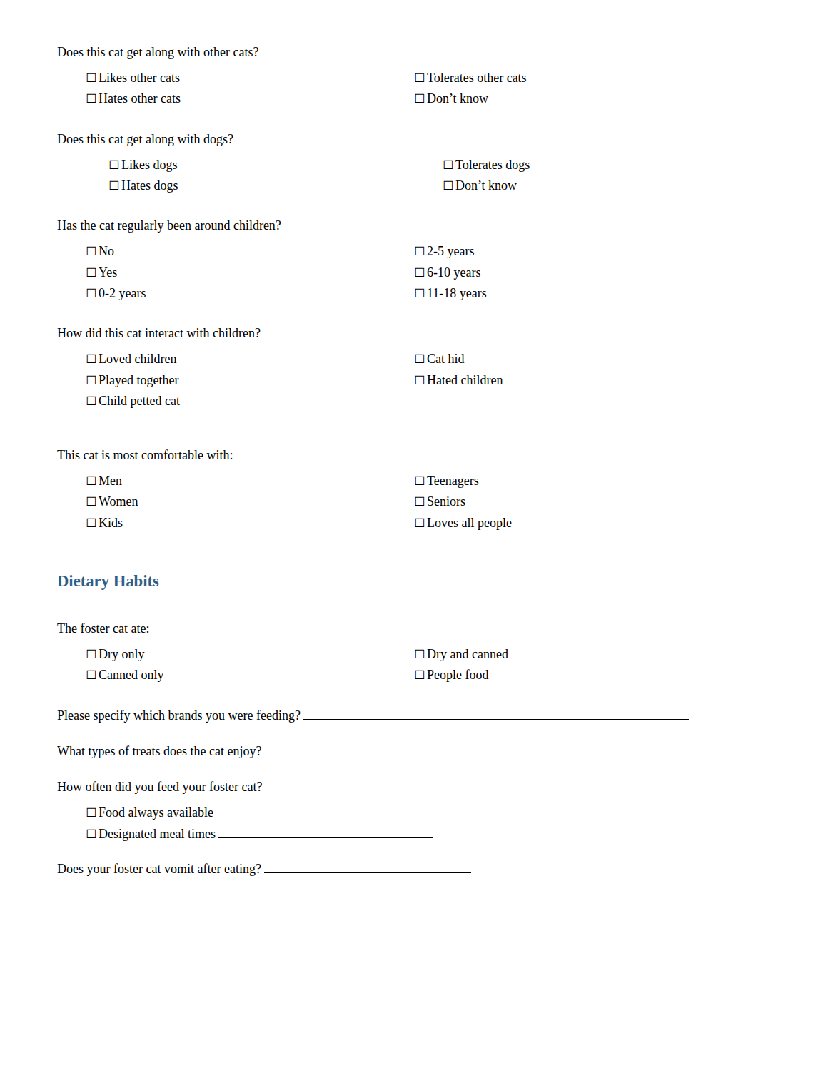Does this cat get along with other cats?
☐Likes other cats
☐Hates other cats
☐Tolerates other cats
☐Don’t know
Does this cat get along with dogs?
☐Likes dogs
☐Hates dogs
☐Tolerates dogs
☐Don’t know
Has the cat regularly been around children?
☐No
☐Yes
☐0-2 years
☐2-5 years
☐6-10 years
☐11-18 years
How did this cat interact with children?
☐Loved children
☐Played together
☐Child petted cat
☐Cat hid
☐Hated children
This cat is most comfortable with:
☐Men
☐Women
☐Kids
☐Teenagers
☐Seniors
☐Loves all people
Dietary Habits
The foster cat ate:
☐Dry only
☐Canned only
☐Dry and canned
☐People food
Please specify which brands you were feeding?
What types of treats does the cat enjoy?
How often did you feed your foster cat?
☐Food always available
☐Designated meal times
Does your foster cat vomit after eating?